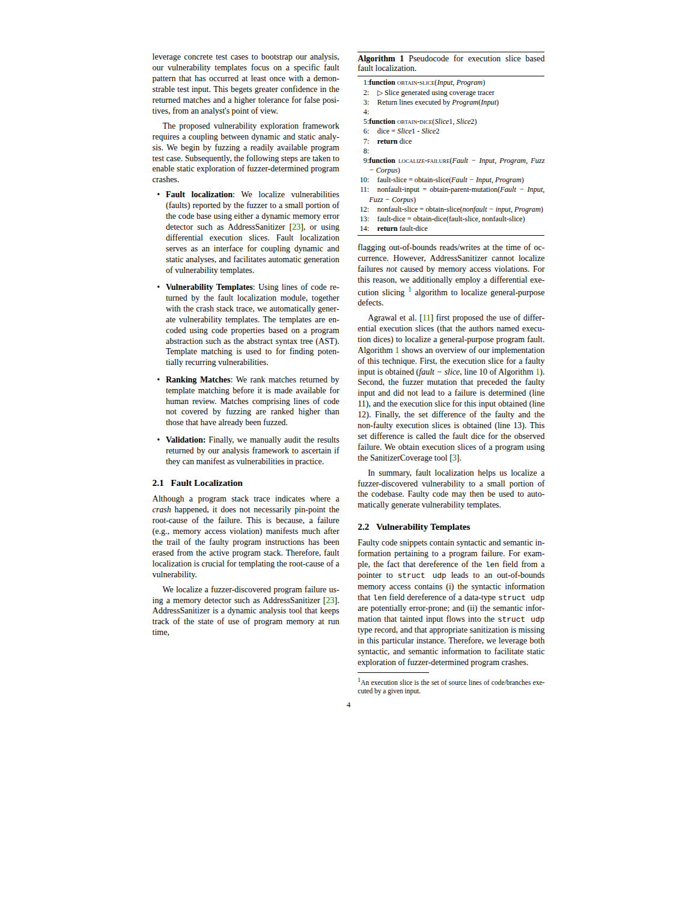leverage concrete test cases to bootstrap our analysis, our vulnerability templates focus on a specific fault pattern that has occurred at least once with a demonstrable test input. This begets greater confidence in the returned matches and a higher tolerance for false positives, from an analyst's point of view.
The proposed vulnerability exploration framework requires a coupling between dynamic and static analysis. We begin by fuzzing a readily available program test case. Subsequently, the following steps are taken to enable static exploration of fuzzer-determined program crashes.
Fault localization: We localize vulnerabilities (faults) reported by the fuzzer to a small portion of the code base using either a dynamic memory error detector such as AddressSanitizer [23], or using differential execution slices. Fault localization serves as an interface for coupling dynamic and static analyses, and facilitates automatic generation of vulnerability templates.
Vulnerability Templates: Using lines of code returned by the fault localization module, together with the crash stack trace, we automatically generate vulnerability templates. The templates are encoded using code properties based on a program abstraction such as the abstract syntax tree (AST). Template matching is used to for finding potentially recurring vulnerabilities.
Ranking Matches: We rank matches returned by template matching before it is made available for human review. Matches comprising lines of code not covered by fuzzing are ranked higher than those that have already been fuzzed.
Validation: Finally, we manually audit the results returned by our analysis framework to ascertain if they can manifest as vulnerabilities in practice.
2.1 Fault Localization
Although a program stack trace indicates where a crash happened, it does not necessarily pin-point the root-cause of the failure. This is because, a failure (e.g., memory access violation) manifests much after the trail of the faulty program instructions has been erased from the active program stack. Therefore, fault localization is crucial for templating the root-cause of a vulnerability.
We localize a fuzzer-discovered program failure using a memory detector such as AddressSanitizer [23]. AddressSanitizer is a dynamic analysis tool that keeps track of the state of use of program memory at run time,
Algorithm 1 Pseudocode for execution slice based fault localization.
| 1: | function obtain-slice ( Input , Program ) |
| 2: | ▷ Slice generated using coverage tracer |
| 3: | Return lines executed by Program ( Input ) |
| 4: | |
| 5: | function obtain-dice ( Slice 1, Slice 2) |
| 6: | dice = Slice 1 - Slice 2 |
| 7: | return dice |
| 8: | |
| 9: | function localize-failure ( Fault − Input , Program , Fuzz − Corpus ) |
| 10: | fault-slice = obtain-slice( Fault − Input , Program ) |
| 11: | nonfault-input = obtain-parent-mutation( Fault − Input , Fuzz − Corpus ) |
| 12: | nonfault-slice = obtain-slice( nonfault − input , Program ) |
| 13: | fault-dice = obtain-dice(fault-slice, nonfault-slice) |
| 14: | return fault-dice |
flagging out-of-bounds reads/writes at the time of occurrence. However, AddressSanitizer cannot localize failures not caused by memory access violations. For this reason, we additionally employ a differential execution slicing 1 algorithm to localize general-purpose defects.
Agrawal et al. [11] first proposed the use of differential execution slices (that the authors named execution dices) to localize a general-purpose program fault. Algorithm 1 shows an overview of our implementation of this technique. First, the execution slice for a faulty input is obtained (fault − slice, line 10 of Algorithm 1). Second, the fuzzer mutation that preceded the faulty input and did not lead to a failure is determined (line 11), and the execution slice for this input obtained (line 12). Finally, the set difference of the faulty and the non-faulty execution slices is obtained (line 13). This set difference is called the fault dice for the observed failure. We obtain execution slices of a program using the SanitizerCoverage tool [3].
In summary, fault localization helps us localize a fuzzer-discovered vulnerability to a small portion of the codebase. Faulty code may then be used to automatically generate vulnerability templates.
2.2 Vulnerability Templates
Faulty code snippets contain syntactic and semantic information pertaining to a program failure. For example, the fact that dereference of the len field from a pointer to struct udp leads to an out-of-bounds memory access contains (i) the syntactic information that len field dereference of a data-type struct udp are potentially error-prone; and (ii) the semantic information that tainted input flows into the struct udp type record, and that appropriate sanitization is missing in this particular instance. Therefore, we leverage both syntactic, and semantic information to facilitate static exploration of fuzzer-determined program crashes.
1An execution slice is the set of source lines of code/branches executed by a given input.
4